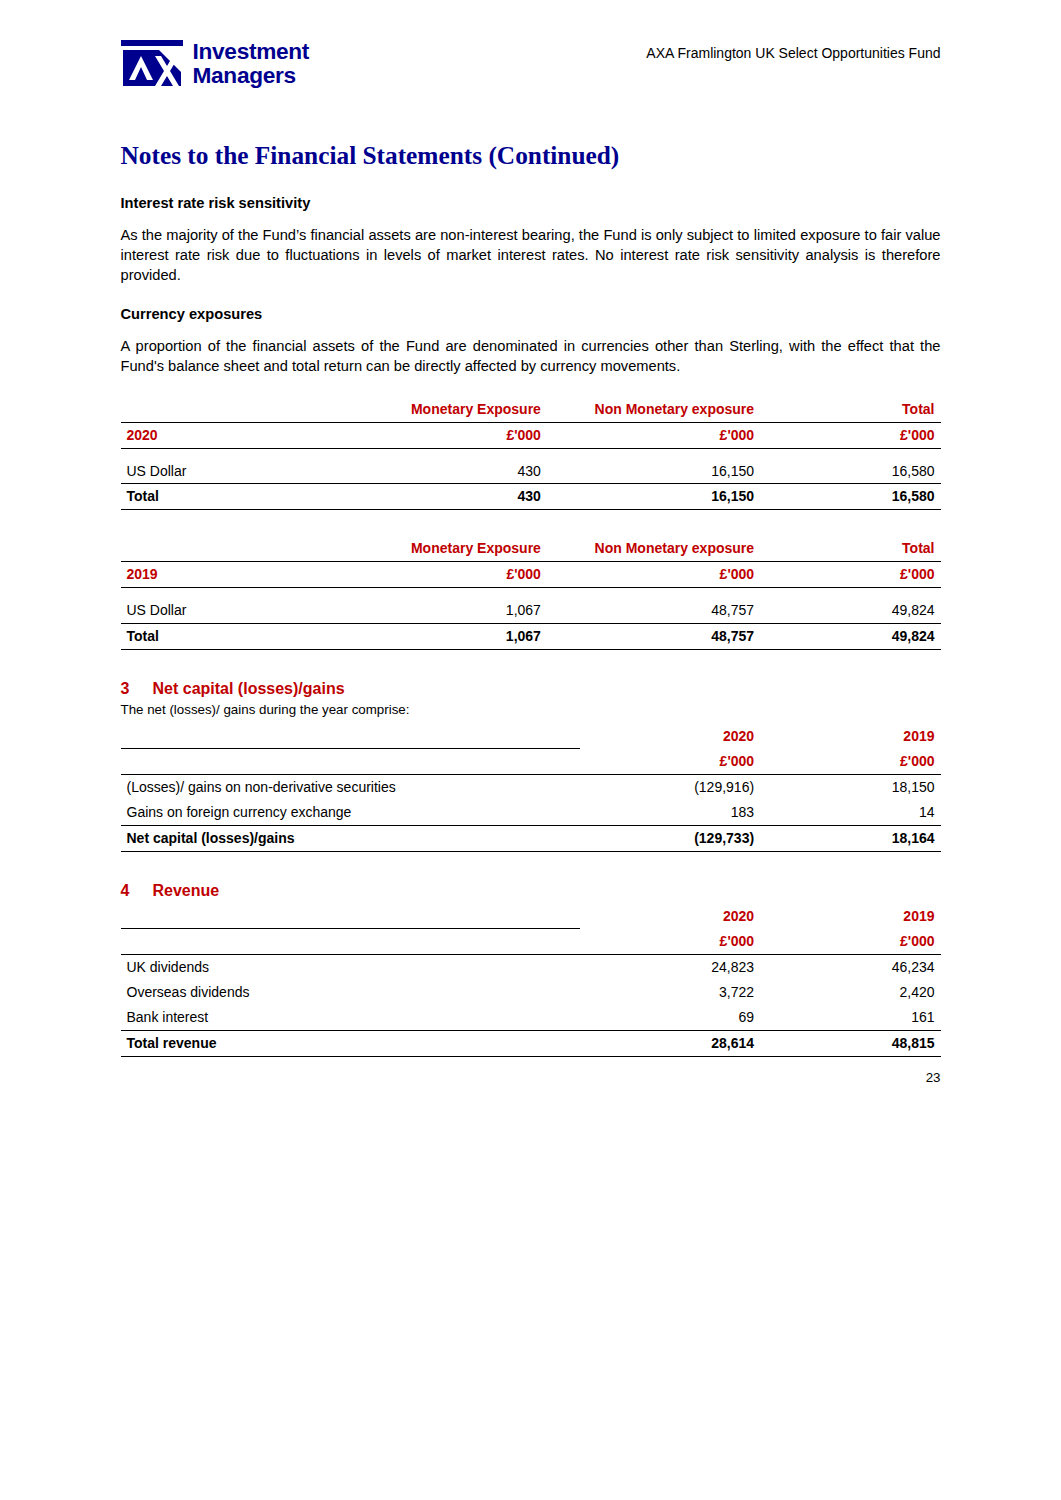Investment
Managers
AXA Framlington UK Select Opportunities Fund
Notes to the Financial Statements (Continued)
Interest rate risk sensitivity
As the majority of the Fund’s financial assets are non-interest bearing, the Fund is only subject to limited exposure to fair value interest rate risk due to fluctuations in levels of market interest rates. No interest rate risk sensitivity analysis is therefore provided.
Currency exposures
A proportion of the financial assets of the Fund are denominated in currencies other than Sterling, with the effect that the Fund's balance sheet and total return can be directly affected by currency movements.
| | Monetary Exposure | Non Monetary exposure | Total |
| --- | --- | --- | --- |
| 2020 | £'000 | £'000 | £'000 |
| US Dollar | 430 | 16,150 | 16,580 |
| Total | 430 | 16,150 | 16,580 |
| | Monetary Exposure | Non Monetary exposure | Total |
| --- | --- | --- | --- |
| 2019 | £'000 | £'000 | £'000 |
| US Dollar | 1,067 | 48,757 | 49,824 |
| Total | 1,067 | 48,757 | 49,824 |
3 Net capital (losses)/gains
The net (losses)/ gains during the year comprise:
| | 2020 | 2019 |
| --- | --- | --- |
| | £'000 | £'000 |
| (Losses)/ gains on non-derivative securities | (129,916) | 18,150 |
| Gains on foreign currency exchange | 183 | 14 |
| Net capital (losses)/gains | (129,733) | 18,164 |
4 Revenue
| | 2020 | 2019 |
| --- | --- | --- |
| | £'000 | £'000 |
| UK dividends | 24,823 | 46,234 |
| Overseas dividends | 3,722 | 2,420 |
| Bank interest | 69 | 161 |
| Total revenue | 28,614 | 48,815 |
23